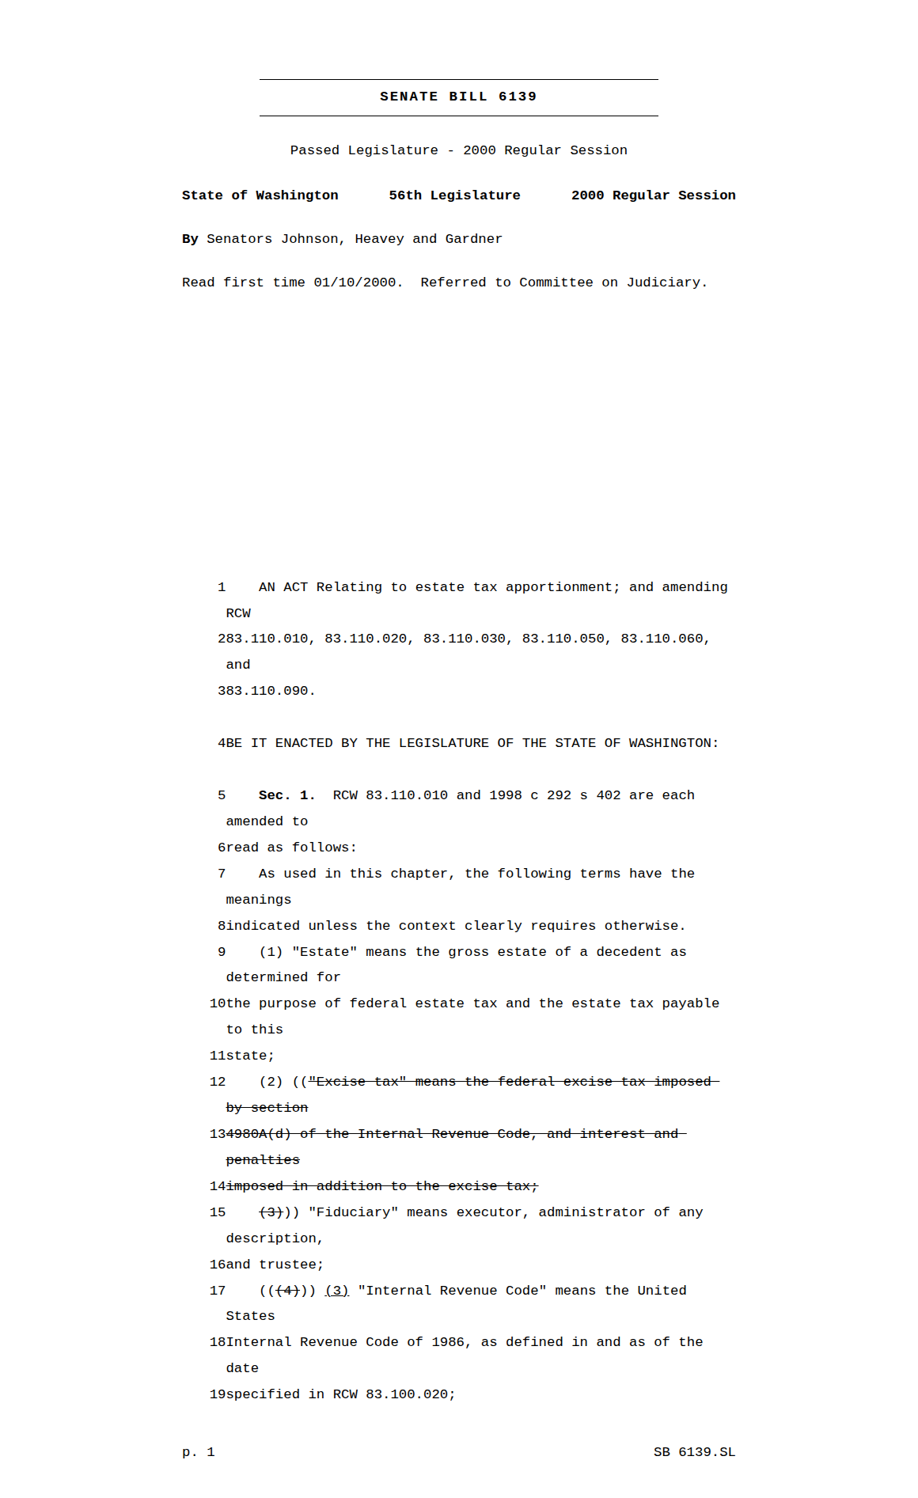SENATE BILL 6139
Passed Legislature - 2000 Regular Session
State of Washington 56th Legislature 2000 Regular Session
By Senators Johnson, Heavey and Gardner
Read first time 01/10/2000. Referred to Committee on Judiciary.
| 1 | AN ACT Relating to estate tax apportionment; and amending RCW |
| 2 | 83.110.010, 83.110.020, 83.110.030, 83.110.050, 83.110.060, and |
| 3 | 83.110.090. |
| 4 | BE IT ENACTED BY THE LEGISLATURE OF THE STATE OF WASHINGTON: |
| 5 | Sec. 1. RCW 83.110.010 and 1998 c 292 s 402 are each amended to |
| 6 | read as follows: |
| 7 | As used in this chapter, the following terms have the meanings |
| 8 | indicated unless the context clearly requires otherwise. |
| 9 | (1) "Estate" means the gross estate of a decedent as determined for |
| 10 | the purpose of federal estate tax and the estate tax payable to this |
| 11 | state; |
| 12 | (2) (( "Excise tax" means the federal excise tax imposed by section |
| 13 | 4980A(d) of the Internal Revenue Code, and interest and penalties |
| 14 | imposed in addition to the excise tax; |
| 15 | (3) )) "Fiduciary" means executor, administrator of any description, |
| 16 | and trustee; |
| 17 | (( (4) )) (3) "Internal Revenue Code" means the United States |
| 18 | Internal Revenue Code of 1986, as defined in and as of the date |
| 19 | specified in RCW 83.100.020; |
p. 1 SB 6139.SL